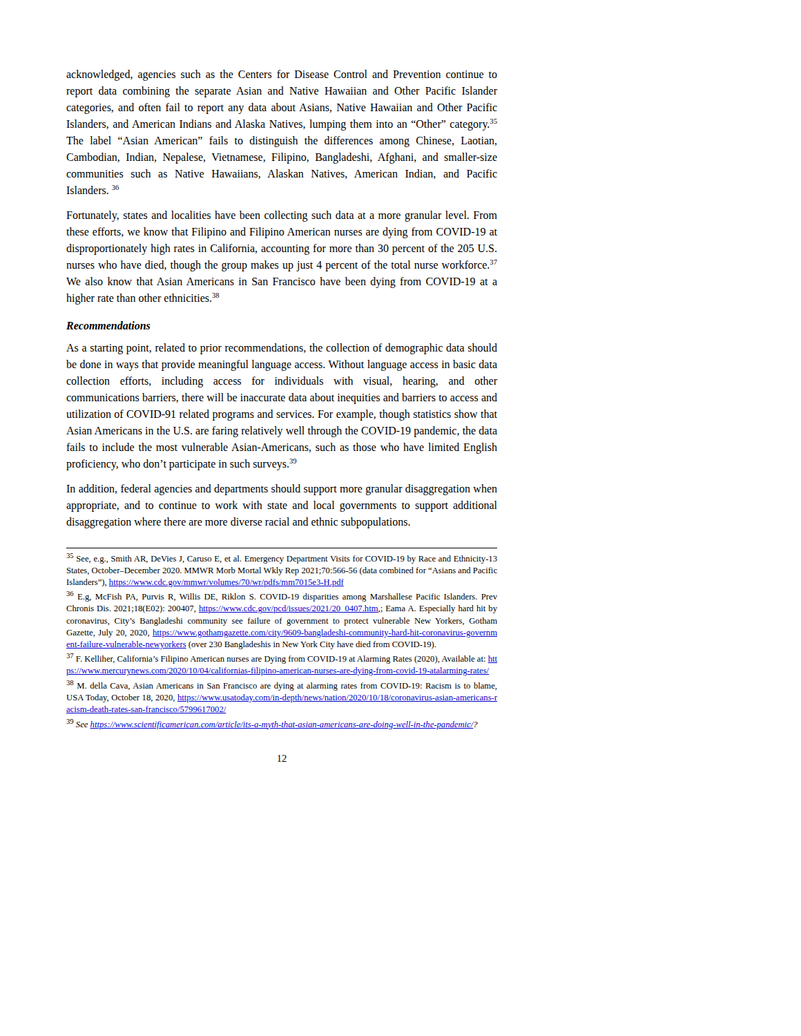acknowledged, agencies such as the Centers for Disease Control and Prevention continue to report data combining the separate Asian and Native Hawaiian and Other Pacific Islander categories, and often fail to report any data about Asians, Native Hawaiian and Other Pacific Islanders, and American Indians and Alaska Natives, lumping them into an “Other” category.35 The label “Asian American” fails to distinguish the differences among Chinese, Laotian, Cambodian, Indian, Nepalese, Vietnamese, Filipino, Bangladeshi, Afghani, and smaller-size communities such as Native Hawaiians, Alaskan Natives, American Indian, and Pacific Islanders. 36
Fortunately, states and localities have been collecting such data at a more granular level. From these efforts, we know that Filipino and Filipino American nurses are dying from COVID-19 at disproportionately high rates in California, accounting for more than 30 percent of the 205 U.S. nurses who have died, though the group makes up just 4 percent of the total nurse workforce.37 We also know that Asian Americans in San Francisco have been dying from COVID-19 at a higher rate than other ethnicities.38
Recommendations
As a starting point, related to prior recommendations, the collection of demographic data should be done in ways that provide meaningful language access. Without language access in basic data collection efforts, including access for individuals with visual, hearing, and other communications barriers, there will be inaccurate data about inequities and barriers to access and utilization of COVID-91 related programs and services. For example, though statistics show that Asian Americans in the U.S. are faring relatively well through the COVID-19 pandemic, the data fails to include the most vulnerable Asian-Americans, such as those who have limited English proficiency, who don’t participate in such surveys.39
In addition, federal agencies and departments should support more granular disaggregation when appropriate, and to continue to work with state and local governments to support additional disaggregation where there are more diverse racial and ethnic subpopulations.
35 See, e.g., Smith AR, DeVies J, Caruso E, et al. Emergency Department Visits for COVID-19 by Race and Ethnicity-13 States, October–December 2020. MMWR Morb Mortal Wkly Rep 2021;70:566-56 (data combined for “Asians and Pacific Islanders”), https://www.cdc.gov/mmwr/volumes/70/wr/pdfs/mm7015e3-H.pdf
36 E.g, McFish PA, Purvis R, Willis DE, Riklon S. COVID-19 disparities among Marshallese Pacific Islanders. Prev Chronis Dis. 2021;18(E02): 200407, https://www.cdc.gov/pcd/issues/2021/20_0407.htm,; Eama A. Especially hard hit by coronavirus, City’s Bangladeshi community see failure of government to protect vulnerable New Yorkers, Gotham Gazette, July 20, 2020, https://www.gothamgazette.com/city/9609-bangladeshi-community-hard-hit-coronavirus-government-failure-vulnerable-newyorkers (over 230 Bangladeshis in New York City have died from COVID-19).
37 F. Kelliher, California’s Filipino American nurses are Dying from COVID-19 at Alarming Rates (2020), Available at: https://www.mercurynews.com/2020/10/04/californias-filipino-american-nurses-are-dying-from-covid-19-atalarming-rates/
38 M. della Cava, Asian Americans in San Francisco are dying at alarming rates from COVID-19: Racism is to blame, USA Today, October 18, 2020, https://www.usatoday.com/in-depth/news/nation/2020/10/18/coronavirus-asian-americans-racism-death-rates-san-francisco/5799617002/
39 See https://www.scientificamerican.com/article/its-a-myth-that-asian-americans-are-doing-well-in-the-pandemic/?
12